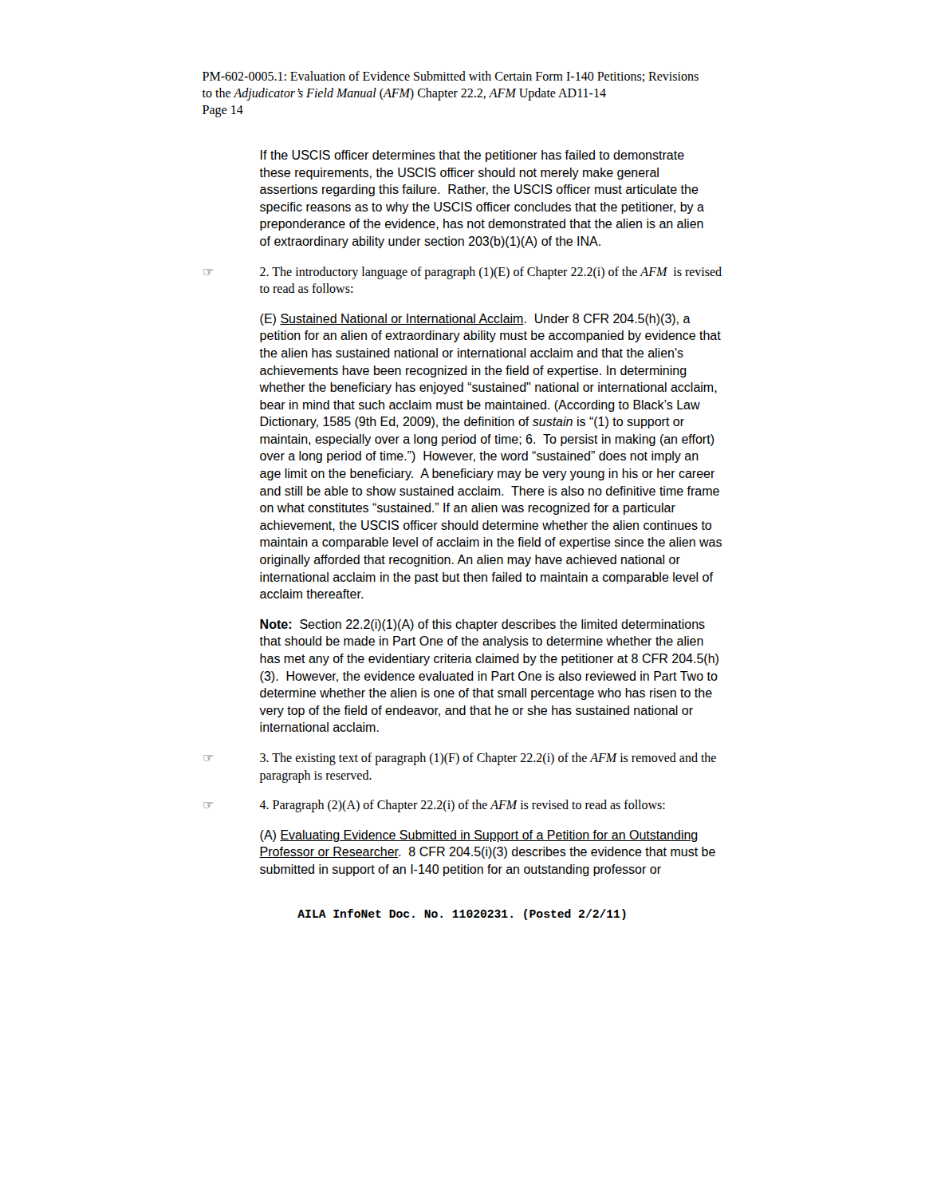PM-602-0005.1: Evaluation of Evidence Submitted with Certain Form I-140 Petitions; Revisions
to the Adjudicator’s Field Manual (AFM) Chapter 22.2, AFM Update AD11-14
Page 14
If the USCIS officer determines that the petitioner has failed to demonstrate these requirements, the USCIS officer should not merely make general assertions regarding this failure. Rather, the USCIS officer must articulate the specific reasons as to why the USCIS officer concludes that the petitioner, by a preponderance of the evidence, has not demonstrated that the alien is an alien of extraordinary ability under section 203(b)(1)(A) of the INA.
☞
2. The introductory language of paragraph (1)(E) of Chapter 22.2(i) of the AFM is revised to read as follows:
(E) Sustained National or International Acclaim. Under 8 CFR 204.5(h)(3), a petition for an alien of extraordinary ability must be accompanied by evidence that the alien has sustained national or international acclaim and that the alien's achievements have been recognized in the field of expertise. In determining whether the beneficiary has enjoyed “sustained" national or international acclaim, bear in mind that such acclaim must be maintained. (According to Black’s Law Dictionary, 1585 (9th Ed, 2009), the definition of sustain is “(1) to support or maintain, especially over a long period of time; 6. To persist in making (an effort) over a long period of time.”) However, the word “sustained” does not imply an age limit on the beneficiary. A beneficiary may be very young in his or her career and still be able to show sustained acclaim. There is also no definitive time frame on what constitutes “sustained.” If an alien was recognized for a particular achievement, the USCIS officer should determine whether the alien continues to maintain a comparable level of acclaim in the field of expertise since the alien was originally afforded that recognition. An alien may have achieved national or international acclaim in the past but then failed to maintain a comparable level of acclaim thereafter.
Note: Section 22.2(i)(1)(A) of this chapter describes the limited determinations that should be made in Part One of the analysis to determine whether the alien has met any of the evidentiary criteria claimed by the petitioner at 8 CFR 204.5(h)(3). However, the evidence evaluated in Part One is also reviewed in Part Two to determine whether the alien is one of that small percentage who has risen to the very top of the field of endeavor, and that he or she has sustained national or international acclaim.
☞
3. The existing text of paragraph (1)(F) of Chapter 22.2(i) of the AFM is removed and the paragraph is reserved.
☞
4. Paragraph (2)(A) of Chapter 22.2(i) of the AFM is revised to read as follows:
(A) Evaluating Evidence Submitted in Support of a Petition for an Outstanding Professor or Researcher. 8 CFR 204.5(i)(3) describes the evidence that must be submitted in support of an I-140 petition for an outstanding professor or
AILA InfoNet Doc. No. 11020231. (Posted 2/2/11)